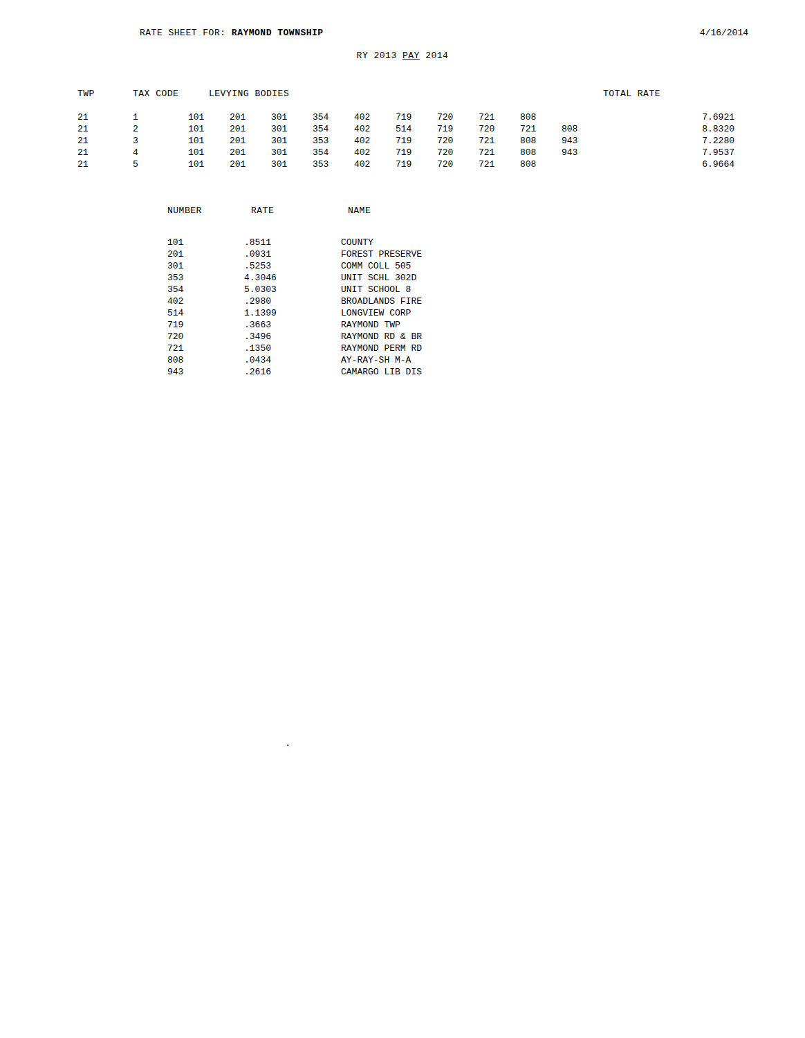RATE SHEET FOR: RAYMOND TOWNSHIP
4/16/2014
RY 2013 PAY 2014
| TWP | TAX CODE | LEVYING BODIES | TOTAL RATE |
| --- | --- | --- | --- |
| 21 | 1 | 101 | 201 | 301 | 354 | 402 | 719 | 720 | 721 | 808 | | 7.6921 |
| 21 | 2 | 101 | 201 | 301 | 354 | 402 | 514 | 719 | 720 | 721 | 808 | 8.8320 |
| 21 | 3 | 101 | 201 | 301 | 353 | 402 | 719 | 720 | 721 | 808 | 943 | 7.2280 |
| 21 | 4 | 101 | 201 | 301 | 354 | 402 | 719 | 720 | 721 | 808 | 943 | 7.9537 |
| 21 | 5 | 101 | 201 | 301 | 353 | 402 | 719 | 720 | 721 | 808 | | 6.9664 |
| NUMBER | RATE | NAME |
| --- | --- | --- |
| 101 | .8511 | COUNTY |
| 201 | .0931 | FOREST PRESERVE |
| 301 | .5253 | COMM COLL 505 |
| 353 | 4.3046 | UNIT SCHL 302D |
| 354 | 5.0303 | UNIT SCHOOL 8 |
| 402 | .2980 | BROADLANDS FIRE |
| 514 | 1.1399 | LONGVIEW CORP |
| 719 | .3663 | RAYMOND TWP |
| 720 | .3496 | RAYMOND RD & BR |
| 721 | .1350 | RAYMOND PERM RD |
| 808 | .0434 | AY-RAY-SH M-A |
| 943 | .2616 | CAMARGO LIB DIS |
.